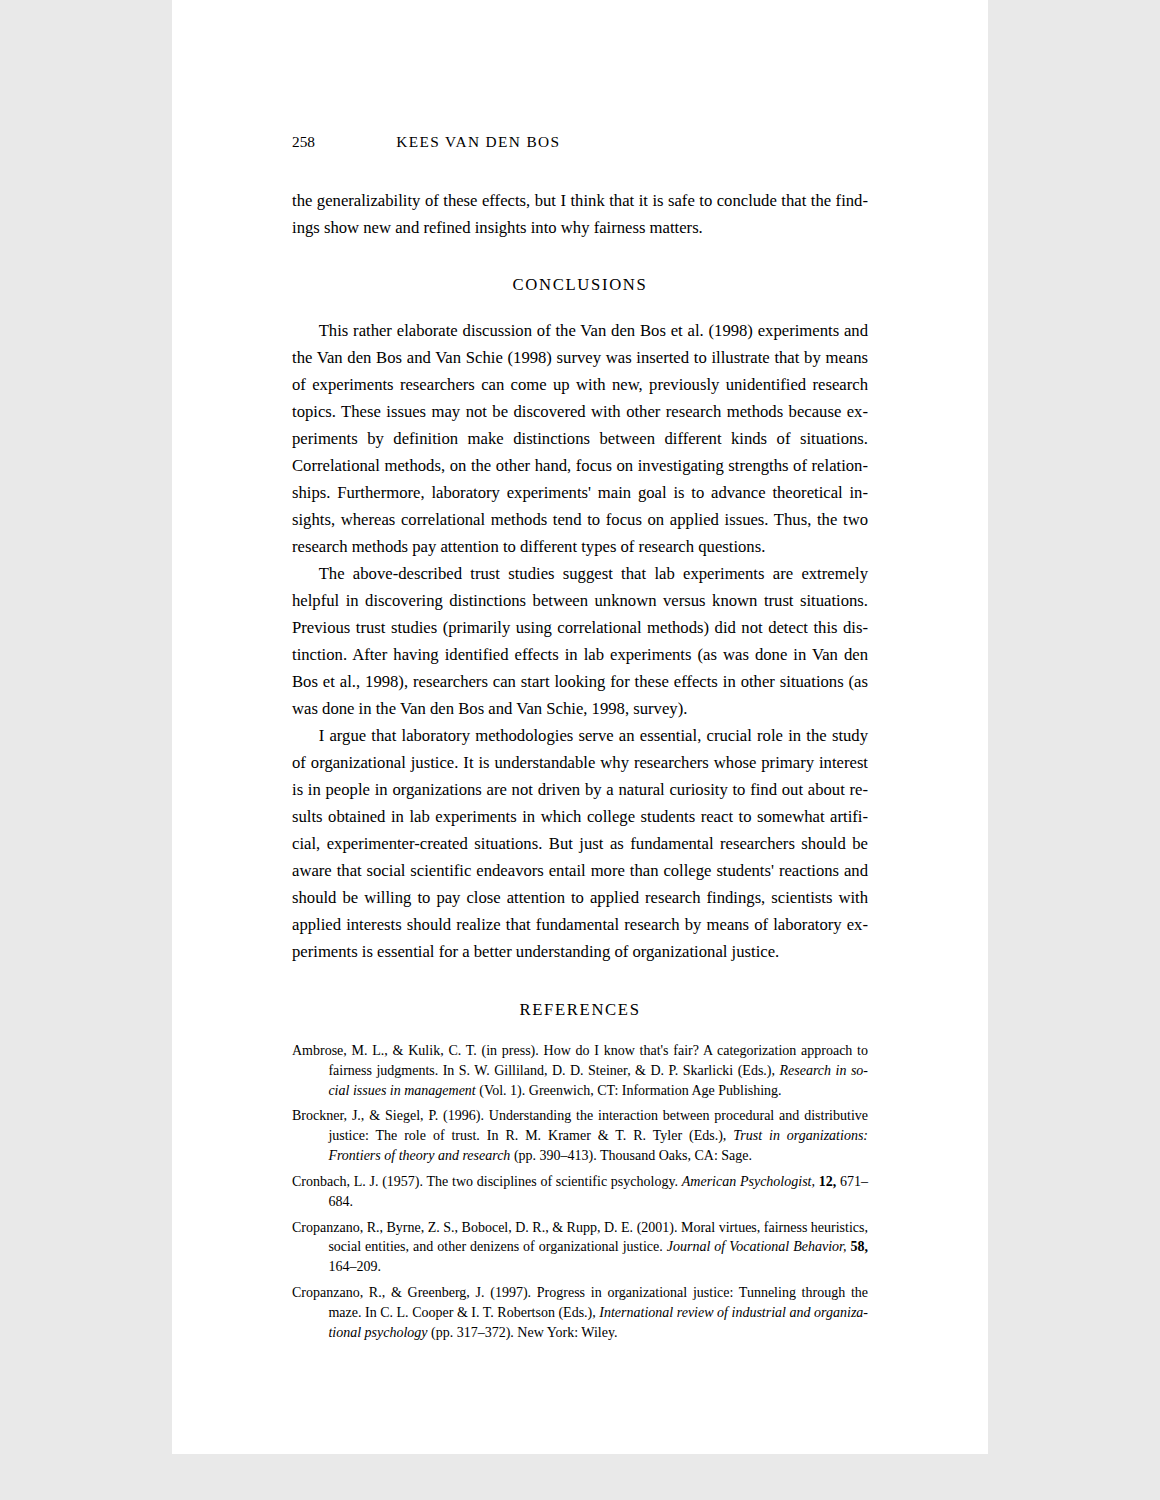258 KEES VAN DEN BOS
the generalizability of these effects, but I think that it is safe to conclude that the findings show new and refined insights into why fairness matters.
CONCLUSIONS
This rather elaborate discussion of the Van den Bos et al. (1998) experiments and the Van den Bos and Van Schie (1998) survey was inserted to illustrate that by means of experiments researchers can come up with new, previously unidentified research topics. These issues may not be discovered with other research methods because experiments by definition make distinctions between different kinds of situations. Correlational methods, on the other hand, focus on investigating strengths of relationships. Furthermore, laboratory experiments' main goal is to advance theoretical insights, whereas correlational methods tend to focus on applied issues. Thus, the two research methods pay attention to different types of research questions.
The above-described trust studies suggest that lab experiments are extremely helpful in discovering distinctions between unknown versus known trust situations. Previous trust studies (primarily using correlational methods) did not detect this distinction. After having identified effects in lab experiments (as was done in Van den Bos et al., 1998), researchers can start looking for these effects in other situations (as was done in the Van den Bos and Van Schie, 1998, survey).
I argue that laboratory methodologies serve an essential, crucial role in the study of organizational justice. It is understandable why researchers whose primary interest is in people in organizations are not driven by a natural curiosity to find out about results obtained in lab experiments in which college students react to somewhat artificial, experimenter-created situations. But just as fundamental researchers should be aware that social scientific endeavors entail more than college students' reactions and should be willing to pay close attention to applied research findings, scientists with applied interests should realize that fundamental research by means of laboratory experiments is essential for a better understanding of organizational justice.
REFERENCES
Ambrose, M. L., & Kulik, C. T. (in press). How do I know that's fair? A categorization approach to fairness judgments. In S. W. Gilliland, D. D. Steiner, & D. P. Skarlicki (Eds.), Research in social issues in management (Vol. 1). Greenwich, CT: Information Age Publishing.
Brockner, J., & Siegel, P. (1996). Understanding the interaction between procedural and distributive justice: The role of trust. In R. M. Kramer & T. R. Tyler (Eds.), Trust in organizations: Frontiers of theory and research (pp. 390–413). Thousand Oaks, CA: Sage.
Cronbach, L. J. (1957). The two disciplines of scientific psychology. American Psychologist, 12, 671–684.
Cropanzano, R., Byrne, Z. S., Bobocel, D. R., & Rupp, D. E. (2001). Moral virtues, fairness heuristics, social entities, and other denizens of organizational justice. Journal of Vocational Behavior, 58, 164–209.
Cropanzano, R., & Greenberg, J. (1997). Progress in organizational justice: Tunneling through the maze. In C. L. Cooper & I. T. Robertson (Eds.), International review of industrial and organizational psychology (pp. 317–372). New York: Wiley.